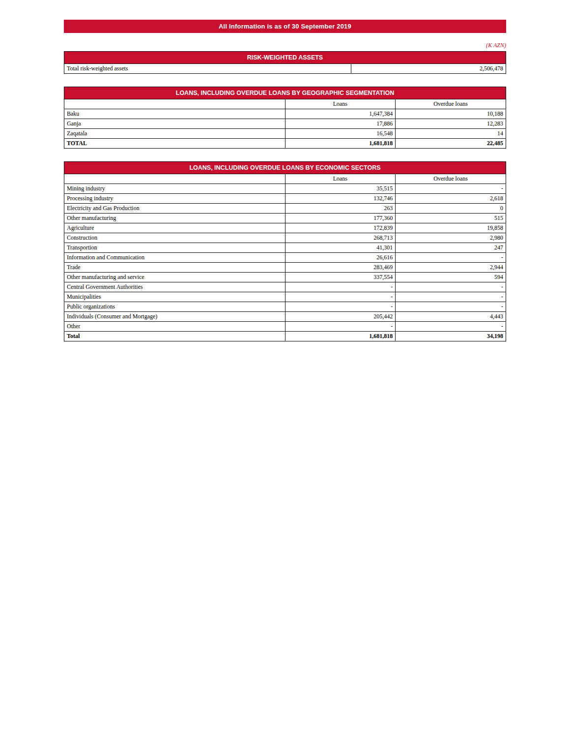All Information is as of 30 September 2019
(K AZN)
| RISK-WEIGHTED ASSETS |
| --- |
| Total risk-weighted assets | 2,506,478 |
| LOANS, INCLUDING OVERDUE LOANS BY GEOGRAPHIC SEGMENTATION |
| --- |
| | Loans | Overdue loans |
| Baku | 1,647,384 | 10,188 |
| Ganja | 17,886 | 12,283 |
| Zaqatala | 16,548 | 14 |
| TOTAL | 1,681,818 | 22,485 |
| LOANS, INCLUDING OVERDUE LOANS BY ECONOMIC SECTORS |
| --- |
| | Loans | Overdue loans |
| Mining industry | 35,515 | - |
| Processing industry | 132,746 | 2,618 |
| Electricity and Gas Production | 263 | 0 |
| Other manufacturing | 177,360 | 515 |
| Agriculture | 172,839 | 19,858 |
| Construction | 268,713 | 2,980 |
| Transportion | 41,301 | 247 |
| Information and Communication | 26,616 | - |
| Trade | 283,469 | 2,944 |
| Other manufacturing and service | 337,554 | 594 |
| Central Government Authorities | - | - |
| Municipalities | - | - |
| Public organizations | - | - |
| Individuals (Consumer and Mortgage) | 205,442 | 4,443 |
| Other | - | - |
| Total | 1,681,818 | 34,198 |